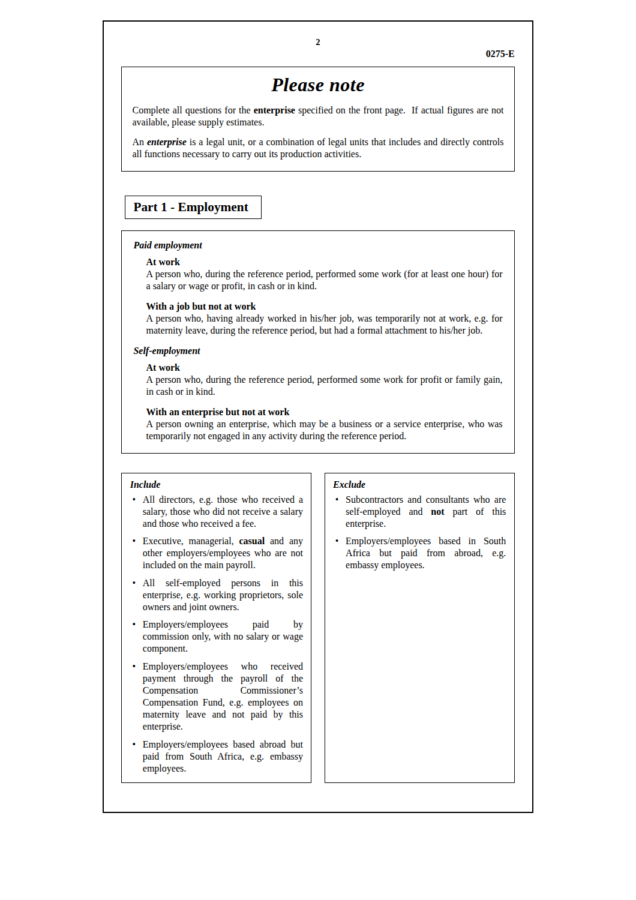2
0275-E
Please note
Complete all questions for the enterprise specified on the front page. If actual figures are not available, please supply estimates.
An enterprise is a legal unit, or a combination of legal units that includes and directly controls all functions necessary to carry out its production activities.
Part 1 - Employment
Paid employment
At work
A person who, during the reference period, performed some work (for at least one hour) for a salary or wage or profit, in cash or in kind.
With a job but not at work
A person who, having already worked in his/her job, was temporarily not at work, e.g. for maternity leave, during the reference period, but had a formal attachment to his/her job.
Self-employment
At work
A person who, during the reference period, performed some work for profit or family gain, in cash or in kind.
With an enterprise but not at work
A person owning an enterprise, which may be a business or a service enterprise, who was temporarily not engaged in any activity during the reference period.
Include
All directors, e.g. those who received a salary, those who did not receive a salary and those who received a fee.
Executive, managerial, casual and any other employers/employees who are not included on the main payroll.
All self-employed persons in this enterprise, e.g. working proprietors, sole owners and joint owners.
Employers/employees paid by commission only, with no salary or wage component.
Employers/employees who received payment through the payroll of the Compensation Commissioner’s Compensation Fund, e.g. employees on maternity leave and not paid by this enterprise.
Employers/employees based abroad but paid from South Africa, e.g. embassy employees.
Exclude
Subcontractors and consultants who are self-employed and not part of this enterprise.
Employers/employees based in South Africa but paid from abroad, e.g. embassy employees.